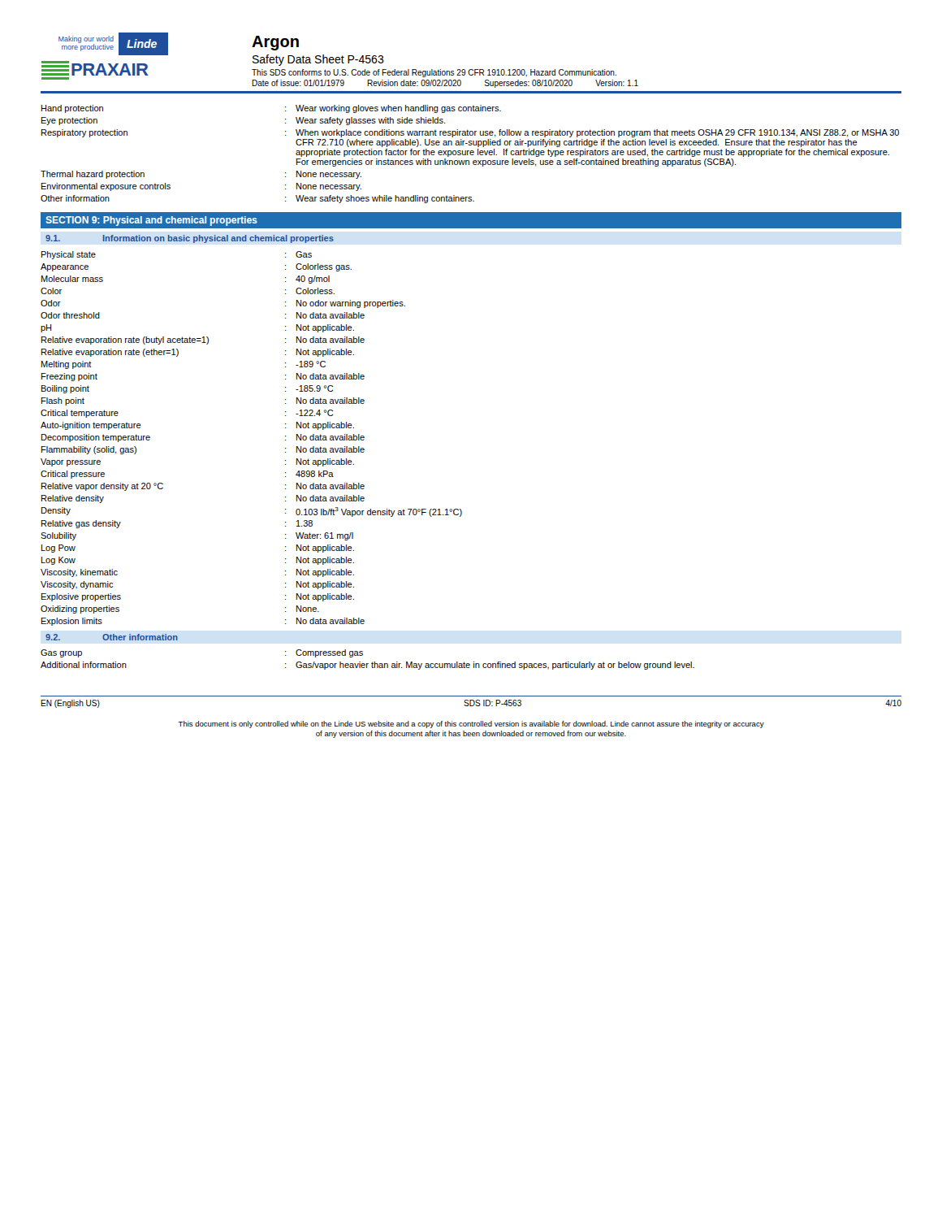Making our world
more productive
Linde
PRAXAIR
Argon
Safety Data Sheet P-4563
This SDS conforms to U.S. Code of Federal Regulations 29 CFR 1910.1200, Hazard Communication.
Date of issue: 01/01/1979 Revision date: 09/02/2020 Supersedes: 08/10/2020 Version: 1.1
| Hand protection | : | Wear working gloves when handling gas containers. |
| Eye protection | : | Wear safety glasses with side shields. |
| Respiratory protection | : | When workplace conditions warrant respirator use, follow a respiratory protection program that meets OSHA 29 CFR 1910.134, ANSI Z88.2, or MSHA 30 CFR 72.710 (where applicable). Use an air-supplied or air-purifying cartridge if the action level is exceeded. Ensure that the respirator has the appropriate protection factor for the exposure level. If cartridge type respirators are used, the cartridge must be appropriate for the chemical exposure. For emergencies or instances with unknown exposure levels, use a self-contained breathing apparatus (SCBA). |
| Thermal hazard protection | : | None necessary. |
| Environmental exposure controls | : | None necessary. |
| Other information | : | Wear safety shoes while handling containers. |
SECTION 9: Physical and chemical properties
9.1. Information on basic physical and chemical properties
| Physical state | : | Gas |
| Appearance | : | Colorless gas. |
| Molecular mass | : | 40 g/mol |
| Color | : | Colorless. |
| Odor | : | No odor warning properties. |
| Odor threshold | : | No data available |
| pH | : | Not applicable. |
| Relative evaporation rate (butyl acetate=1) | : | No data available |
| Relative evaporation rate (ether=1) | : | Not applicable. |
| Melting point | : | -189 °C |
| Freezing point | : | No data available |
| Boiling point | : | -185.9 °C |
| Flash point | : | No data available |
| Critical temperature | : | -122.4 °C |
| Auto-ignition temperature | : | Not applicable. |
| Decomposition temperature | : | No data available |
| Flammability (solid, gas) | : | No data available |
| Vapor pressure | : | Not applicable. |
| Critical pressure | : | 4898 kPa |
| Relative vapor density at 20 °C | : | No data available |
| Relative density | : | No data available |
| Density | : | 0.103 lb/ft 3 Vapor density at 70°F (21.1°C) |
| Relative gas density | : | 1.38 |
| Solubility | : | Water: 61 mg/l |
| Log Pow | : | Not applicable. |
| Log Kow | : | Not applicable. |
| Viscosity, kinematic | : | Not applicable. |
| Viscosity, dynamic | : | Not applicable. |
| Explosive properties | : | Not applicable. |
| Oxidizing properties | : | None. |
| Explosion limits | : | No data available |
9.2. Other information
| Gas group | : | Compressed gas |
| Additional information | : | Gas/vapor heavier than air. May accumulate in confined spaces, particularly at or below ground level. |
EN (English US) SDS ID: P-4563 4/10
This document is only controlled while on the Linde US website and a copy of this controlled version is available for download. Linde cannot assure the integrity or accuracy
of any version of this document after it has been downloaded or removed from our website.